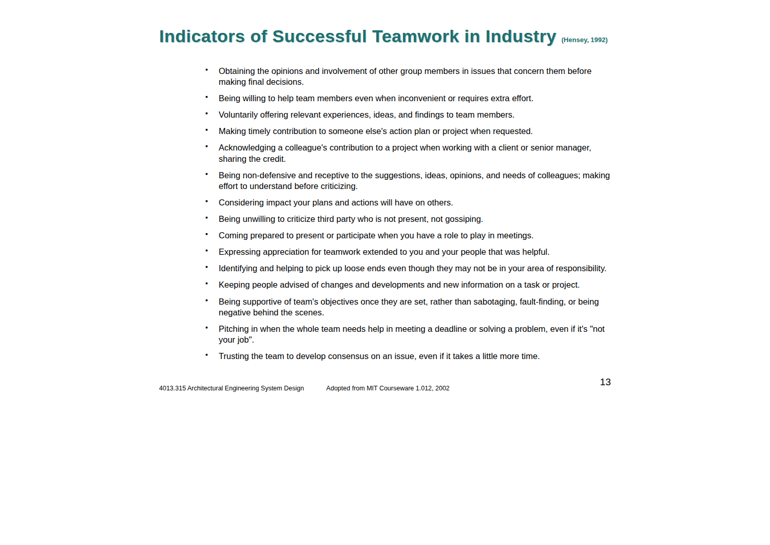Indicators of Successful Teamwork in Industry (Hensey, 1992)
Obtaining the opinions and involvement of other group members in issues that concern them before making final decisions.
Being willing to help team members even when inconvenient or requires extra effort.
Voluntarily offering relevant experiences, ideas, and findings to team members.
Making timely contribution to someone else's action plan or project when requested.
Acknowledging a colleague's contribution to a project when working with a client or senior manager, sharing the credit.
Being non-defensive and receptive to the suggestions, ideas, opinions, and needs of colleagues; making effort to understand before criticizing.
Considering impact your plans and actions will have on others.
Being unwilling to criticize third party who is not present, not gossiping.
Coming prepared to present or participate when you have a role to play in meetings.
Expressing appreciation for teamwork extended to you and your people that was helpful.
Identifying and helping to pick up loose ends even though they may not be in your area of responsibility.
Keeping people advised of changes and developments and new information on a task or project.
Being supportive of team's objectives once they are set, rather than sabotaging, fault-finding, or being negative behind the scenes.
Pitching in when the whole team needs help in meeting a deadline or solving a problem, even if it's "not your job".
Trusting the team to develop consensus on an issue, even if it takes a little more time.
4013.315 Architectural Engineering System Design Adopted from MIT Courseware 1.012, 2002
13